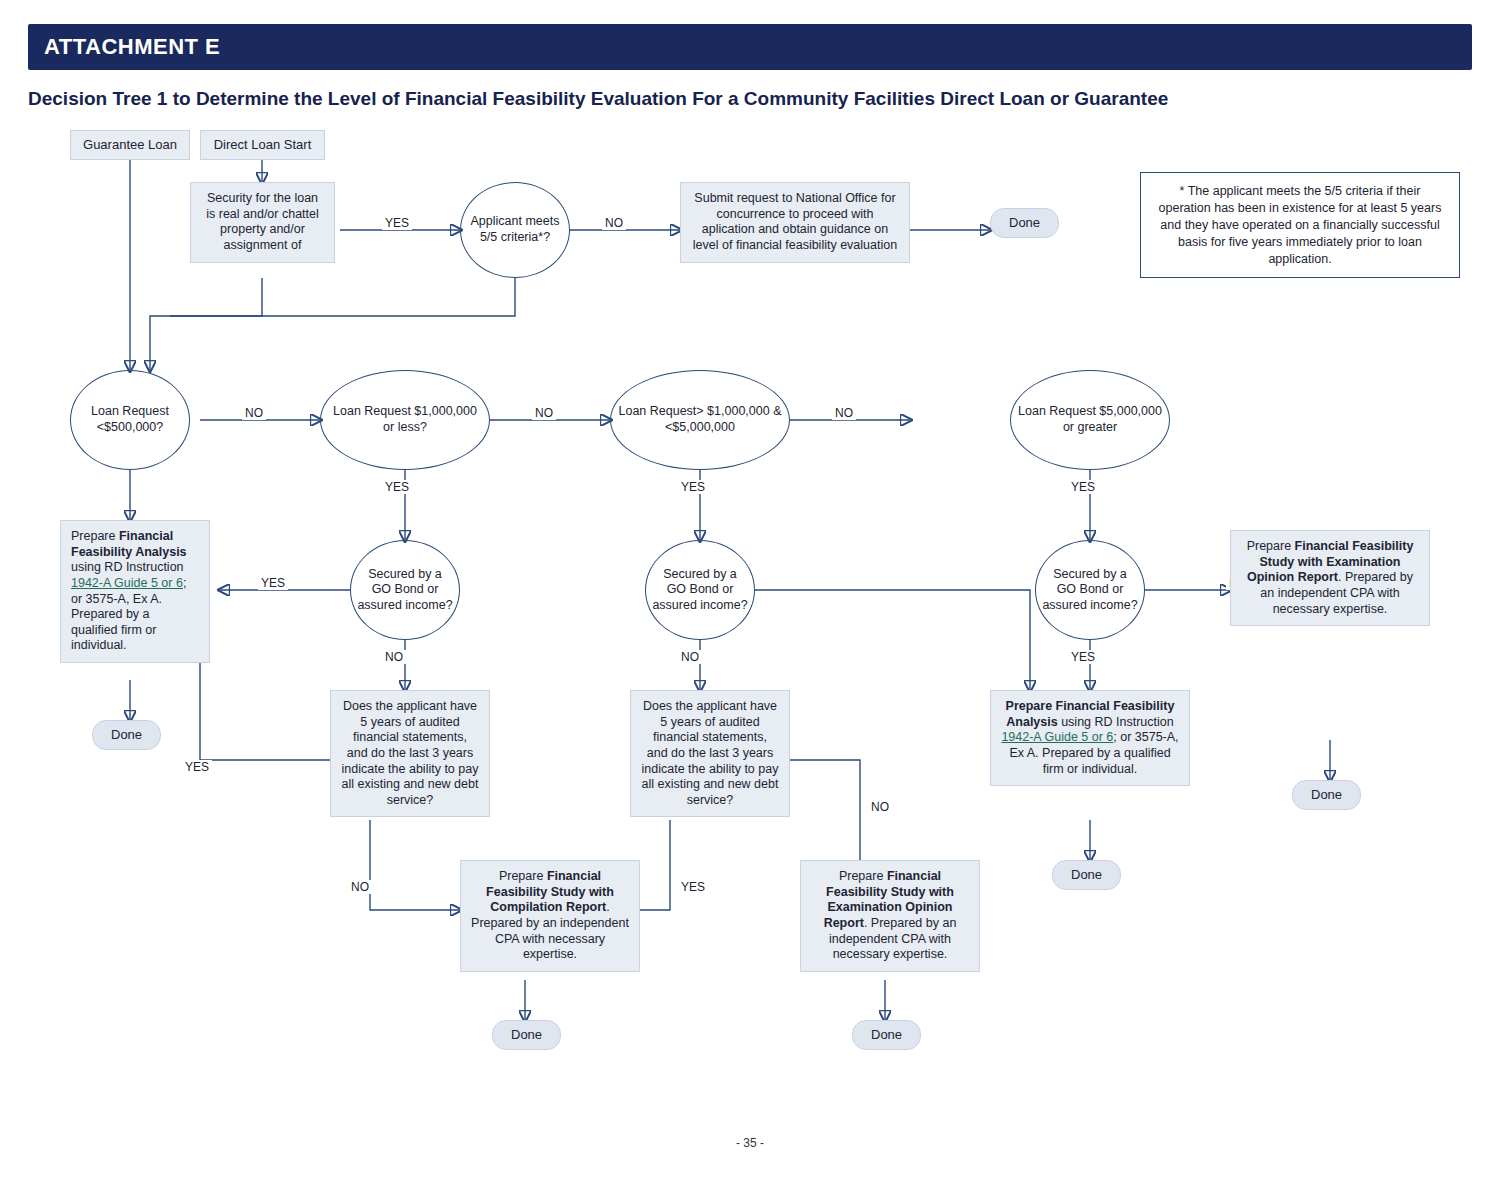ATTACHMENT E
Decision Tree 1 to Determine the Level of Financial Feasibility Evaluation For a Community Facilities Direct Loan or Guarantee
Guarantee Loan
Direct Loan Start
Security for the loan is real and/or chattel property and/or assignment of
Applicant meets 5/5 criteria*?
Submit request to National Office for concurrence to proceed with aplication and obtain guidance on level of financial feasibility evaluation
Done
* The applicant meets the 5/5 criteria if their operation has been in existence for at least 5 years and they have operated on a financially successful basis for five years immediately prior to loan application.
YES NO
Loan Request <$500,000?
Loan Request $1,000,000 or less?
Loan Request> $1,000,000 & <$5,000,000
Loan Request $5,000,000 or greater
NO NO NO YES YES YES
Prepare Financial Feasibility Analysis using RD Instruction 1942-A Guide 5 or 6; or 3575-A, Ex A. Prepared by a qualified firm or individual.
Done
Secured by a GO Bond or assured income?
Secured by a GO Bond or assured income?
Secured by a GO Bond or assured income?
YES NO NO NO YES YES
Prepare Financial Feasibility Study with Examination Opinion Report. Prepared by an independent CPA with necessary expertise.
Done
Prepare Financial Feasibility Analysis using RD Instruction 1942-A Guide 5 or 6; or 3575-A, Ex A. Prepared by a qualified firm or individual.
Done
Does the applicant have 5 years of audited financial statements, and do the last 3 years indicate the ability to pay all existing and new debt service?
Does the applicant have 5 years of audited financial statements, and do the last 3 years indicate the ability to pay all existing and new debt service?
NO YES NO
Prepare Financial Feasibility Study with Compilation Report. Prepared by an independent CPA with necessary expertise.
Done
Prepare Financial Feasibility Study with Examination Opinion Report. Prepared by an independent CPA with necessary expertise.
Done
- 35 -